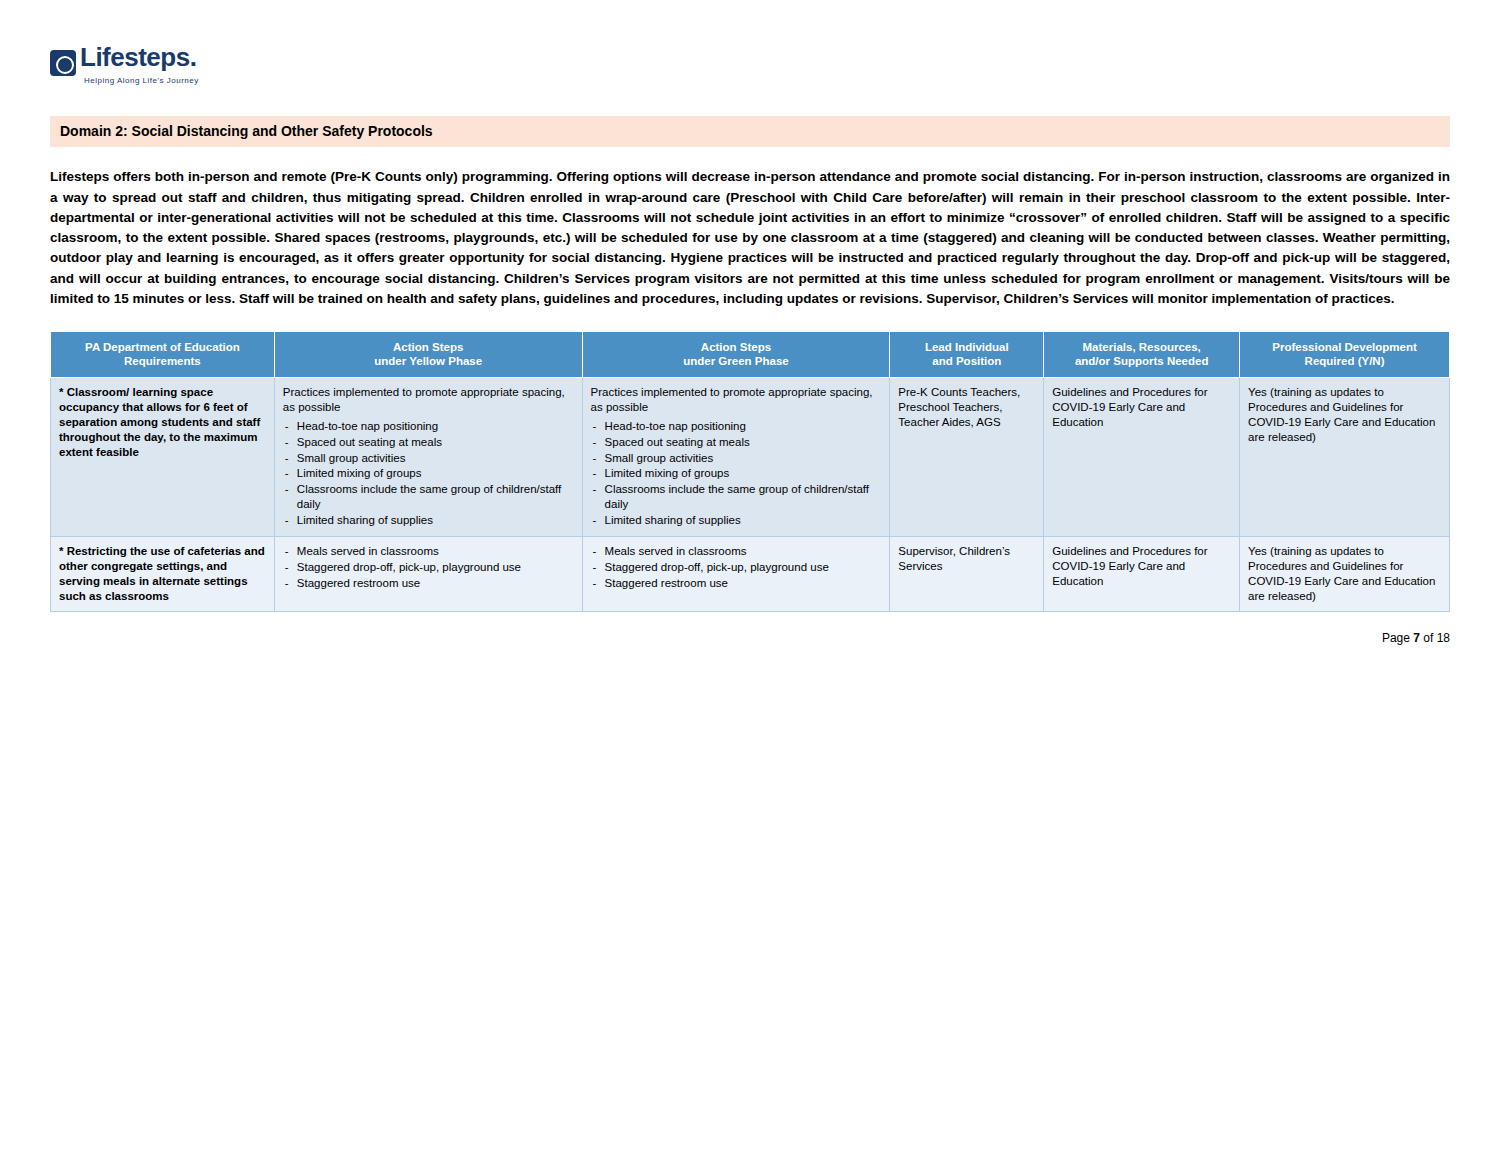Lifesteps.
Helping Along Life's Journey
Domain 2: Social Distancing and Other Safety Protocols
Lifesteps offers both in-person and remote (Pre-K Counts only) programming. Offering options will decrease in-person attendance and promote social distancing. For in-person instruction, classrooms are organized in a way to spread out staff and children, thus mitigating spread. Children enrolled in wrap-around care (Preschool with Child Care before/after) will remain in their preschool classroom to the extent possible. Inter-departmental or inter-generational activities will not be scheduled at this time. Classrooms will not schedule joint activities in an effort to minimize “crossover” of enrolled children. Staff will be assigned to a specific classroom, to the extent possible. Shared spaces (restrooms, playgrounds, etc.) will be scheduled for use by one classroom at a time (staggered) and cleaning will be conducted between classes. Weather permitting, outdoor play and learning is encouraged, as it offers greater opportunity for social distancing. Hygiene practices will be instructed and practiced regularly throughout the day. Drop-off and pick-up will be staggered, and will occur at building entrances, to encourage social distancing. Children’s Services program visitors are not permitted at this time unless scheduled for program enrollment or management. Visits/tours will be limited to 15 minutes or less. Staff will be trained on health and safety plans, guidelines and procedures, including updates or revisions. Supervisor, Children’s Services will monitor implementation of practices.
| PA Department of Education Requirements | Action Steps under Yellow Phase | Action Steps under Green Phase | Lead Individual and Position | Materials, Resources, and/or Supports Needed | Professional Development Required (Y/N) |
| --- | --- | --- | --- | --- | --- |
| * Classroom/ learning space occupancy that allows for 6 feet of separation among students and staff throughout the day, to the maximum extent feasible | Practices implemented to promote appropriate spacing, as possible Head-to-toe nap positioning Spaced out seating at meals Small group activities Limited mixing of groups Classrooms include the same group of children/staff daily Limited sharing of supplies | Practices implemented to promote appropriate spacing, as possible Head-to-toe nap positioning Spaced out seating at meals Small group activities Limited mixing of groups Classrooms include the same group of children/staff daily Limited sharing of supplies | Pre-K Counts Teachers, Preschool Teachers, Teacher Aides, AGS | Guidelines and Procedures for COVID-19 Early Care and Education | Yes (training as updates to Procedures and Guidelines for COVID-19 Early Care and Education are released) |
| * Restricting the use of cafeterias and other congregate settings, and serving meals in alternate settings such as classrooms | Meals served in classrooms Staggered drop-off, pick-up, playground use Staggered restroom use | Meals served in classrooms Staggered drop-off, pick-up, playground use Staggered restroom use | Supervisor, Children’s Services | Guidelines and Procedures for COVID-19 Early Care and Education | Yes (training as updates to Procedures and Guidelines for COVID-19 Early Care and Education are released) |
Page 7 of 18